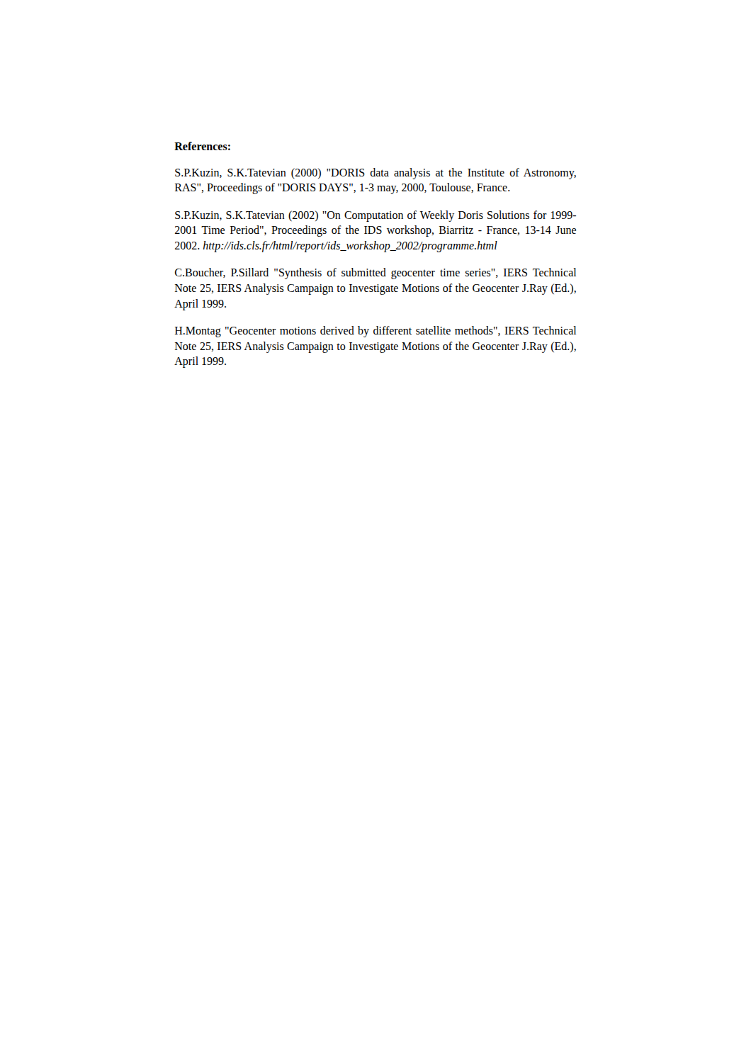References:
S.P.Kuzin, S.K.Tatevian (2000) "DORIS data analysis at the Institute of Astronomy, RAS", Proceedings of "DORIS DAYS", 1-3 may, 2000, Toulouse, France.
S.P.Kuzin, S.K.Tatevian (2002) "On Computation of Weekly Doris Solutions for 1999-2001 Time Period", Proceedings of the IDS workshop, Biarritz - France, 13-14 June 2002. http://ids.cls.fr/html/report/ids_workshop_2002/programme.html
C.Boucher, P.Sillard "Synthesis of submitted geocenter time series", IERS Technical Note 25, IERS Analysis Campaign to Investigate Motions of the Geocenter J.Ray (Ed.), April 1999.
H.Montag "Geocenter motions derived by different satellite methods", IERS Technical Note 25, IERS Analysis Campaign to Investigate Motions of the Geocenter J.Ray (Ed.), April 1999.